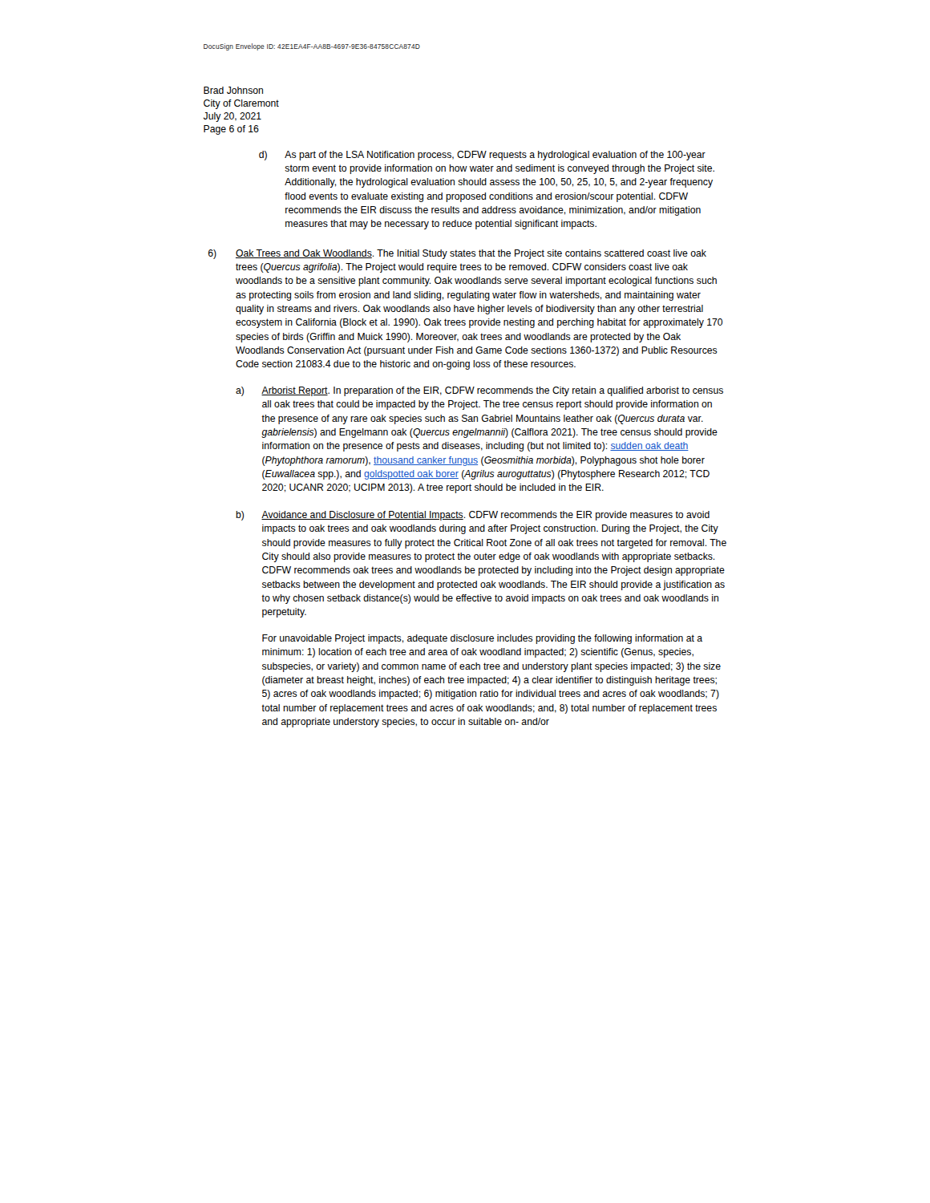DocuSign Envelope ID: 42E1EA4F-AA8B-4697-9E36-84758CCA874D
Brad Johnson
City of Claremont
July 20, 2021
Page 6 of 16
d) As part of the LSA Notification process, CDFW requests a hydrological evaluation of the 100-year storm event to provide information on how water and sediment is conveyed through the Project site. Additionally, the hydrological evaluation should assess the 100, 50, 25, 10, 5, and 2-year frequency flood events to evaluate existing and proposed conditions and erosion/scour potential. CDFW recommends the EIR discuss the results and address avoidance, minimization, and/or mitigation measures that may be necessary to reduce potential significant impacts.
6) Oak Trees and Oak Woodlands. The Initial Study states that the Project site contains scattered coast live oak trees (Quercus agrifolia). The Project would require trees to be removed. CDFW considers coast live oak woodlands to be a sensitive plant community. Oak woodlands serve several important ecological functions such as protecting soils from erosion and land sliding, regulating water flow in watersheds, and maintaining water quality in streams and rivers. Oak woodlands also have higher levels of biodiversity than any other terrestrial ecosystem in California (Block et al. 1990). Oak trees provide nesting and perching habitat for approximately 170 species of birds (Griffin and Muick 1990). Moreover, oak trees and woodlands are protected by the Oak Woodlands Conservation Act (pursuant under Fish and Game Code sections 1360-1372) and Public Resources Code section 21083.4 due to the historic and on-going loss of these resources.
a) Arborist Report. In preparation of the EIR, CDFW recommends the City retain a qualified arborist to census all oak trees that could be impacted by the Project. The tree census report should provide information on the presence of any rare oak species such as San Gabriel Mountains leather oak (Quercus durata var. gabrielensis) and Engelmann oak (Quercus engelmannii) (Calflora 2021). The tree census should provide information on the presence of pests and diseases, including (but not limited to): sudden oak death (Phytophthora ramorum), thousand canker fungus (Geosmithia morbida), Polyphagous shot hole borer (Euwallacea spp.), and goldspotted oak borer (Agrilus auroguttatus) (Phytosphere Research 2012; TCD 2020; UCANR 2020; UCIPM 2013). A tree report should be included in the EIR.
b) Avoidance and Disclosure of Potential Impacts. CDFW recommends the EIR provide measures to avoid impacts to oak trees and oak woodlands during and after Project construction. During the Project, the City should provide measures to fully protect the Critical Root Zone of all oak trees not targeted for removal. The City should also provide measures to protect the outer edge of oak woodlands with appropriate setbacks. CDFW recommends oak trees and woodlands be protected by including into the Project design appropriate setbacks between the development and protected oak woodlands. The EIR should provide a justification as to why chosen setback distance(s) would be effective to avoid impacts on oak trees and oak woodlands in perpetuity.
For unavoidable Project impacts, adequate disclosure includes providing the following information at a minimum: 1) location of each tree and area of oak woodland impacted; 2) scientific (Genus, species, subspecies, or variety) and common name of each tree and understory plant species impacted; 3) the size (diameter at breast height, inches) of each tree impacted; 4) a clear identifier to distinguish heritage trees; 5) acres of oak woodlands impacted; 6) mitigation ratio for individual trees and acres of oak woodlands; 7) total number of replacement trees and acres of oak woodlands; and, 8) total number of replacement trees and appropriate understory species, to occur in suitable on- and/or